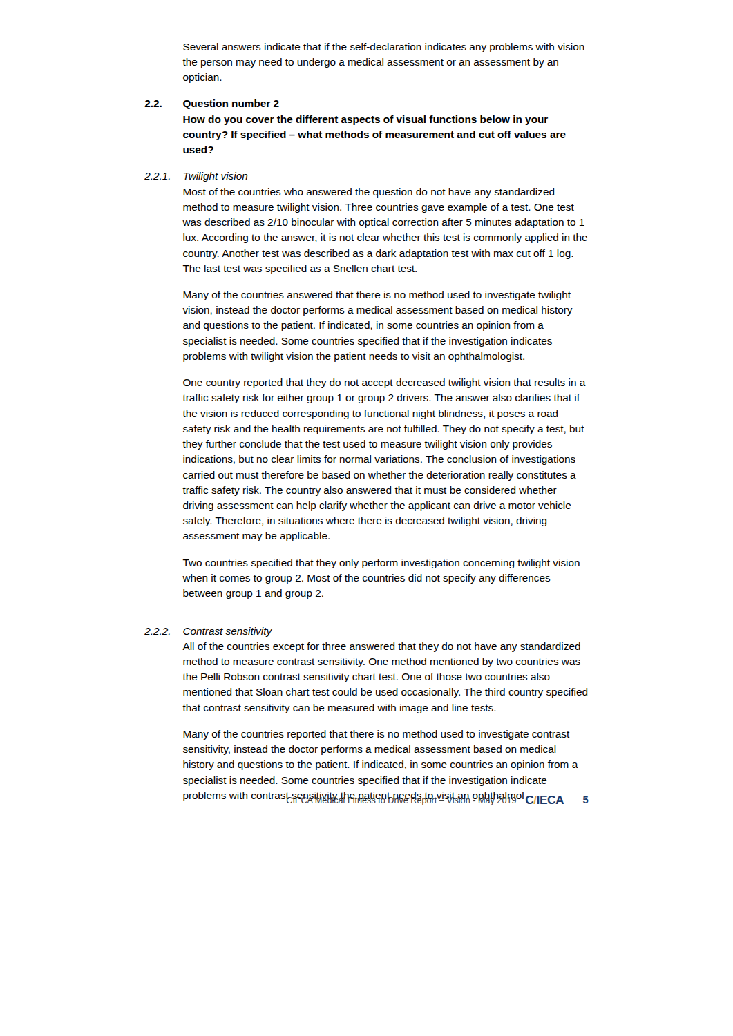Several answers indicate that if the self-declaration indicates any problems with vision the person may need to undergo a medical assessment or an assessment by an optician.
2.2.
Question number 2
How do you cover the different aspects of visual functions below in your country? If specified – what methods of measurement and cut off values are used?
2.2.1.
Twilight vision
Most of the countries who answered the question do not have any standardized method to measure twilight vision. Three countries gave example of a test. One test was described as 2/10 binocular with optical correction after 5 minutes adaptation to 1 lux. According to the answer, it is not clear whether this test is commonly applied in the country. Another test was described as a dark adaptation test with max cut off 1 log. The last test was specified as a Snellen chart test.
Many of the countries answered that there is no method used to investigate twilight vision, instead the doctor performs a medical assessment based on medical history and questions to the patient. If indicated, in some countries an opinion from a specialist is needed. Some countries specified that if the investigation indicates problems with twilight vision the patient needs to visit an ophthalmologist.
One country reported that they do not accept decreased twilight vision that results in a traffic safety risk for either group 1 or group 2 drivers. The answer also clarifies that if the vision is reduced corresponding to functional night blindness, it poses a road safety risk and the health requirements are not fulfilled. They do not specify a test, but they further conclude that the test used to measure twilight vision only provides indications, but no clear limits for normal variations. The conclusion of investigations carried out must therefore be based on whether the deterioration really constitutes a traffic safety risk. The country also answered that it must be considered whether driving assessment can help clarify whether the applicant can drive a motor vehicle safely. Therefore, in situations where there is decreased twilight vision, driving assessment may be applicable.
Two countries specified that they only perform investigation concerning twilight vision when it comes to group 2. Most of the countries did not specify any differences between group 1 and group 2.
2.2.2.
Contrast sensitivity
All of the countries except for three answered that they do not have any standardized method to measure contrast sensitivity. One method mentioned by two countries was the Pelli Robson contrast sensitivity chart test. One of those two countries also mentioned that Sloan chart test could be used occasionally. The third country specified that contrast sensitivity can be measured with image and line tests.
Many of the countries reported that there is no method used to investigate contrast sensitivity, instead the doctor performs a medical assessment based on medical history and questions to the patient. If indicated, in some countries an opinion from a specialist is needed. Some countries specified that if the investigation indicate problems with contrast sensitivity the patient needs to visit an ophthalmologist.
CIECA Medical Fitness to Drive Report – Vision - May 2019 C/IECA 5